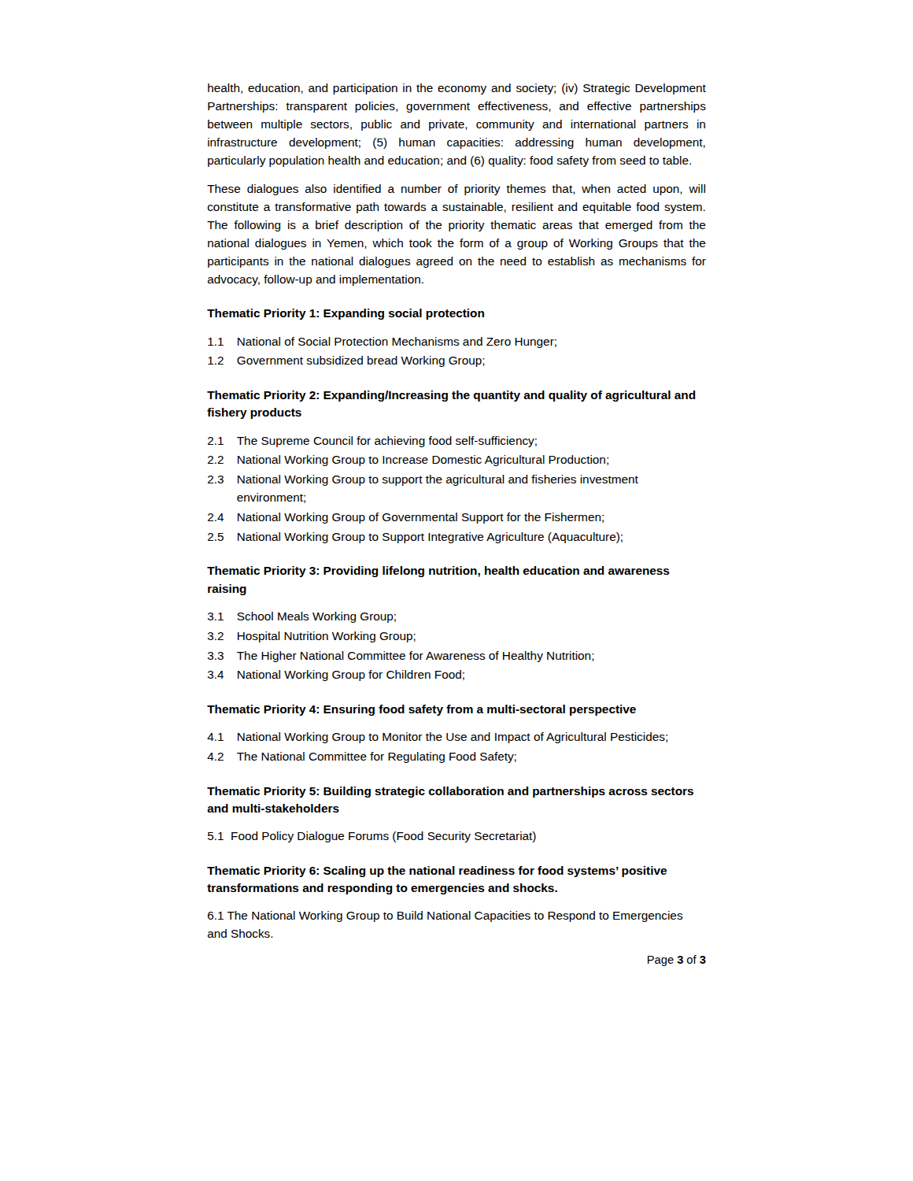health, education, and participation in the economy and society; (iv) Strategic Development Partnerships: transparent policies, government effectiveness, and effective partnerships between multiple sectors, public and private, community and international partners in infrastructure development; (5) human capacities: addressing human development, particularly population health and education; and (6) quality: food safety from seed to table.
These dialogues also identified a number of priority themes that, when acted upon, will constitute a transformative path towards a sustainable, resilient and equitable food system. The following is a brief description of the priority thematic areas that emerged from the national dialogues in Yemen, which took the form of a group of Working Groups that the participants in the national dialogues agreed on the need to establish as mechanisms for advocacy, follow-up and implementation.
Thematic Priority 1: Expanding social protection
1.1 National of Social Protection Mechanisms and Zero Hunger;
1.2 Government subsidized bread Working Group;
Thematic Priority 2: Expanding/Increasing the quantity and quality of agricultural and fishery products
2.1 The Supreme Council for achieving food self-sufficiency;
2.2 National Working Group to Increase Domestic Agricultural Production;
2.3 National Working Group to support the agricultural and fisheries investment environment;
2.4 National Working Group of Governmental Support for the Fishermen;
2.5 National Working Group to Support Integrative Agriculture (Aquaculture);
Thematic Priority 3: Providing lifelong nutrition, health education and awareness raising
3.1 School Meals Working Group;
3.2 Hospital Nutrition Working Group;
3.3 The Higher National Committee for Awareness of Healthy Nutrition;
3.4 National Working Group for Children Food;
Thematic Priority 4: Ensuring food safety from a multi-sectoral perspective
4.1 National Working Group to Monitor the Use and Impact of Agricultural Pesticides;
4.2 The National Committee for Regulating Food Safety;
Thematic Priority 5: Building strategic collaboration and partnerships across sectors and multi-stakeholders
5.1 Food Policy Dialogue Forums (Food Security Secretariat)
Thematic Priority 6: Scaling up the national readiness for food systems’ positive transformations and responding to emergencies and shocks.
6.1 The National Working Group to Build National Capacities to Respond to Emergencies and Shocks.
Page 3 of 3